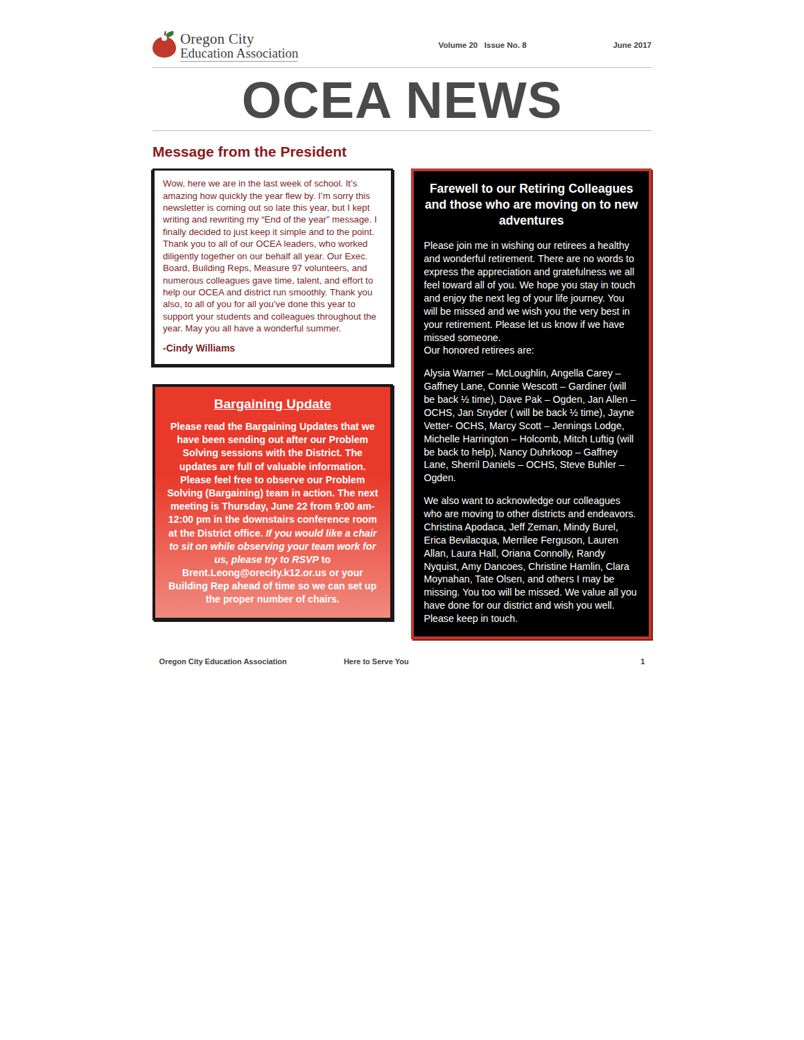Oregon City
Education Association
Volume 20 Issue No. 8 June 2017
OCEA NEWS
Message from the President
Wow, here we are in the last week of school. It’s amazing how quickly the year flew by. I’m sorry this newsletter is coming out so late this year, but I kept writing and rewriting my “End of the year” message. I finally decided to just keep it simple and to the point. Thank you to all of our OCEA leaders, who worked diligently together on our behalf all year. Our Exec. Board, Building Reps, Measure 97 volunteers, and numerous colleagues gave time, talent, and effort to help our OCEA and district run smoothly. Thank you also, to all of you for all you’ve done this year to support your students and colleagues throughout the year. May you all have a wonderful summer.
-Cindy Williams
Bargaining Update
Please read the Bargaining Updates that we have been sending out after our Problem Solving sessions with the District. The updates are full of valuable information. Please feel free to observe our Problem Solving (Bargaining) team in action. The next meeting is Thursday, June 22 from 9:00 am-12:00 pm in the downstairs conference room at the District office. If you would like a chair to sit on while observing your team work for us, please try to RSVP to Brent.Leong@orecity.k12.or.us or your Building Rep ahead of time so we can set up the proper number of chairs.
Farewell to our Retiring Colleagues and those who are moving on to new adventures
Please join me in wishing our retirees a healthy and wonderful retirement. There are no words to express the appreciation and gratefulness we all feel toward all of you. We hope you stay in touch and enjoy the next leg of your life journey. You will be missed and we wish you the very best in your retirement. Please let us know if we have missed someone.
Our honored retirees are:
Alysia Warner – McLoughlin, Angella Carey – Gaffney Lane, Connie Wescott – Gardiner (will be back ½ time), Dave Pak – Ogden, Jan Allen – OCHS, Jan Snyder ( will be back ½ time), Jayne Vetter- OCHS, Marcy Scott – Jennings Lodge, Michelle Harrington – Holcomb, Mitch Luftig (will be back to help), Nancy Duhrkoop – Gaffney Lane, Sherril Daniels – OCHS, Steve Buhler – Ogden.
We also want to acknowledge our colleagues who are moving to other districts and endeavors. Christina Apodaca, Jeff Zeman, Mindy Burel, Erica Bevilacqua, Merrilee Ferguson, Lauren Allan, Laura Hall, Oriana Connolly, Randy Nyquist, Amy Dancoes, Christine Hamlin, Clara Moynahan, Tate Olsen, and others I may be missing. You too will be missed. We value all you have done for our district and wish you well. Please keep in touch.
Oregon City Education Association
Here to Serve You
1